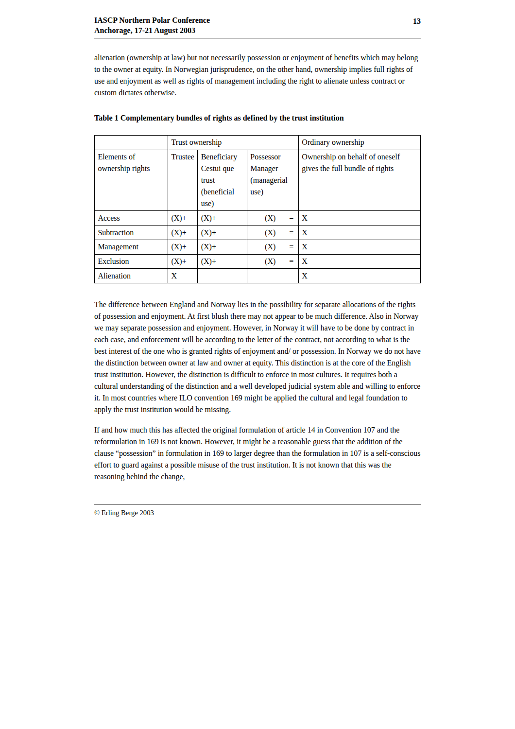IASCP Northern Polar Conference
Anchorage, 17-21 August 2003
13
alienation (ownership at law) but not necessarily possession or enjoyment of benefits which may belong to the owner at equity. In Norwegian jurisprudence, on the other hand, ownership implies full rights of use and enjoyment as well as rights of management including the right to alienate unless contract or custom dictates otherwise.
Table 1 Complementary bundles of rights as defined by the trust institution
| | Trust ownership | Ordinary ownership |
| Elements of ownership rights | Trustee | Beneficiary Cestui que trust (beneficial use) | Possessor Manager (managerial use) | Ownership on behalf of oneself gives the full bundle of rights |
| Access | (X)+ | (X)+ | (X) = | X |
| Subtraction | (X)+ | (X)+ | (X) = | X |
| Management | (X)+ | (X)+ | (X) = | X |
| Exclusion | (X)+ | (X)+ | (X) = | X |
| Alienation | X | | | X |
The difference between England and Norway lies in the possibility for separate allocations of the rights of possession and enjoyment. At first blush there may not appear to be much difference. Also in Norway we may separate possession and enjoyment. However, in Norway it will have to be done by contract in each case, and enforcement will be according to the letter of the contract, not according to what is the best interest of the one who is granted rights of enjoyment and/ or possession. In Norway we do not have the distinction between owner at law and owner at equity. This distinction is at the core of the English trust institution. However, the distinction is difficult to enforce in most cultures. It requires both a cultural understanding of the distinction and a well developed judicial system able and willing to enforce it. In most countries where ILO convention 169 might be applied the cultural and legal foundation to apply the trust institution would be missing.
If and how much this has affected the original formulation of article 14 in Convention 107 and the reformulation in 169 is not known. However, it might be a reasonable guess that the addition of the clause “possession” in formulation in 169 to larger degree than the formulation in 107 is a self-conscious effort to guard against a possible misuse of the trust institution. It is not known that this was the reasoning behind the change,
© Erling Berge 2003